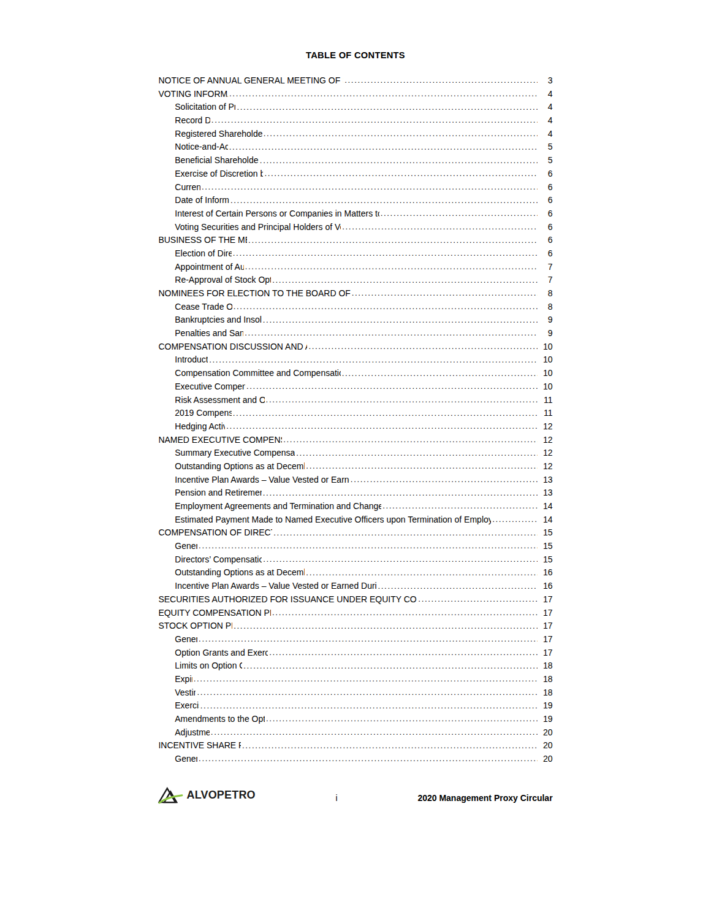TABLE OF CONTENTS
NOTICE OF ANNUAL GENERAL MEETING OF SHAREHOLDERS.................................................................................. 3
VOTING INFORMATION................................................................................................................................. 4
Solicitation of Proxies............................................................................................................................. 4
Record Date......................................................................................................................................... 4
Registered Shareholder Voting................................................................................................................. 4
Notice-and-Access................................................................................................................................. 5
Beneficial Shareholder Voting................................................................................................................... 5
Exercise of Discretion by Proxy................................................................................................................. 6
Currency............................................................................................................................................. 6
Date of Information............................................................................................................................... 6
Interest of Certain Persons or Companies in Matters to be Acted Upon............................................................... 6
Voting Securities and Principal Holders of Voting Securities................................................................................. 6
BUSINESS OF THE MEETING....................................................................................................................... 6
Election of Directors............................................................................................................................... 6
Appointment of Auditors....................................................................................................................... 7
Re-Approval of Stock Option Plan............................................................................................................. 7
NOMINEES FOR ELECTION TO THE BOARD OF DIRECTORS......................................................................... 8
Cease Trade Orders............................................................................................................................... 8
Bankruptcies and Insolvencies................................................................................................................. 9
Penalties and Sanctions......................................................................................................................... 9
COMPENSATION DISCUSSION AND ANALYSIS......................................................................................... 10
Introduction......................................................................................................................................... 10
Compensation Committee and Compensation Governance................................................................................. 10
Executive Compensation......................................................................................................................... 10
Risk Assessment and Oversight................................................................................................................. 11
2019 Compensation............................................................................................................................... 11
Hedging Activities................................................................................................................................. 12
NAMED EXECUTIVE COMPENSATION................................................................................................. 12
Summary Executive Compensation Table................................................................................................. 12
Outstanding Options as at December 31, 2019................................................................................................. 12
Incentive Plan Awards – Value Vested or Earned During the Year................................................................................. 13
Pension and Retirement Plans................................................................................................................. 13
Employment Agreements and Termination and Change of Control Benefits................................................................. 14
Estimated Payment Made to Named Executive Officers upon Termination of Employment Agreements................. 14
COMPENSATION OF DIRECTORS................................................................................................. 15
General............................................................................................................................................. 15
Directors’ Compensation Table................................................................................................................. 15
Outstanding Options as at December 31, 2019................................................................................................. 16
Incentive Plan Awards – Value Vested or Earned During the 2019 Year................................................................. 16
SECURITIES AUTHORIZED FOR ISSUANCE UNDER EQUITY COMPENSATION PLANS................................................. 17
EQUITY COMPENSATION PLANS................................................................................................. 17
STOCK OPTION PLAN................................................................................................................. 17
General............................................................................................................................................. 17
Option Grants and Exercise Price................................................................................................................. 17
Limits on Option Grants......................................................................................................................... 18
Expiry................................................................................................................................................. 18
Vesting............................................................................................................................................. 18
Exercise............................................................................................................................................. 19
Amendments to the Option Plan................................................................................................................. 19
Adjustments......................................................................................................................................... 20
INCENTIVE SHARE PLAN................................................................................................................. 20
General............................................................................................................................................. 20
ALVOPETRO
i
2020 Management Proxy Circular